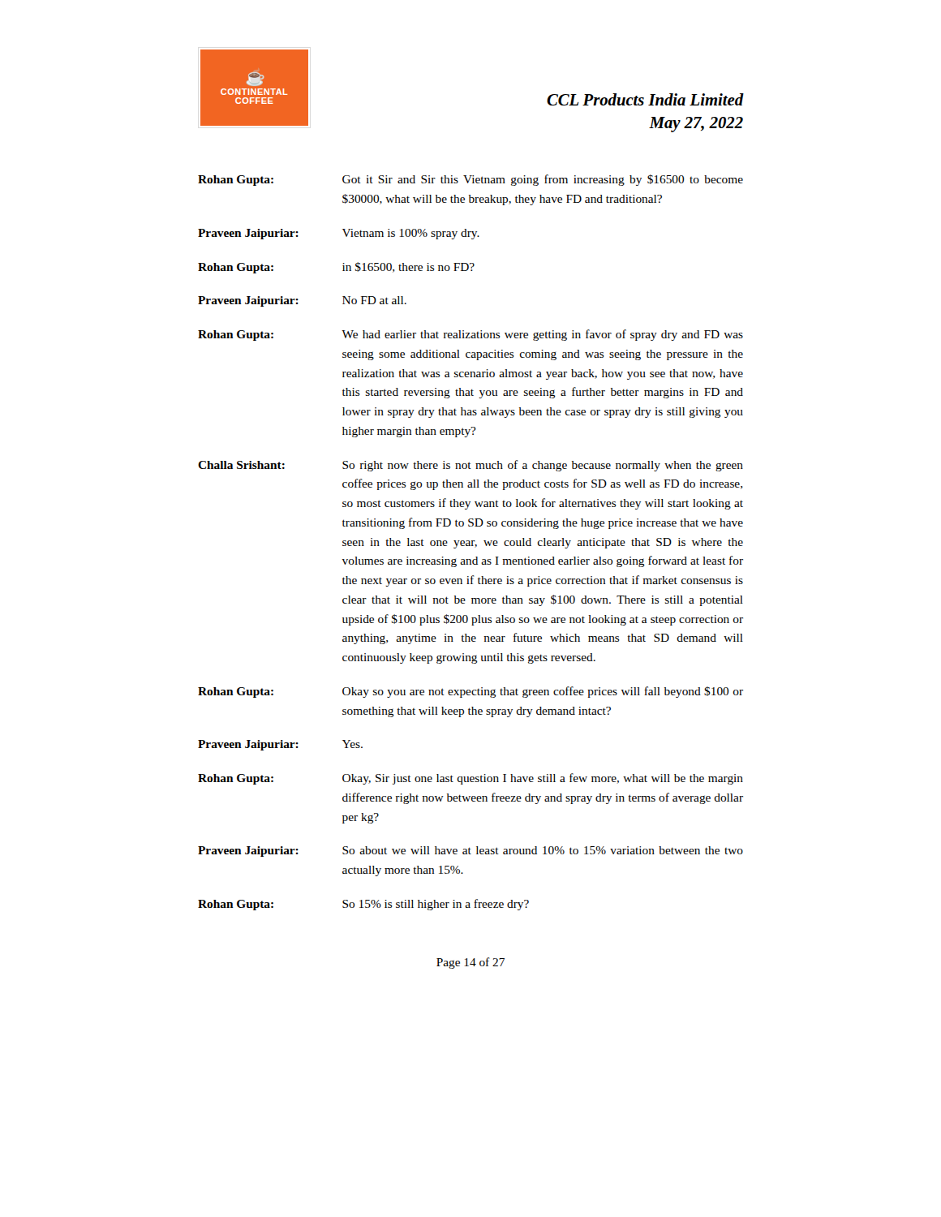☕
CONTINENTAL
COFFEE
CCL Products India Limited
May 27, 2022
| Rohan Gupta: | Got it Sir and Sir this Vietnam going from increasing by $16500 to become $30000, what will be the breakup, they have FD and traditional? |
| Praveen Jaipuriar: | Vietnam is 100% spray dry. |
| Rohan Gupta: | in $16500, there is no FD? |
| Praveen Jaipuriar: | No FD at all. |
| Rohan Gupta: | We had earlier that realizations were getting in favor of spray dry and FD was seeing some additional capacities coming and was seeing the pressure in the realization that was a scenario almost a year back, how you see that now, have this started reversing that you are seeing a further better margins in FD and lower in spray dry that has always been the case or spray dry is still giving you higher margin than empty? |
| Challa Srishant: | So right now there is not much of a change because normally when the green coffee prices go up then all the product costs for SD as well as FD do increase, so most customers if they want to look for alternatives they will start looking at transitioning from FD to SD so considering the huge price increase that we have seen in the last one year, we could clearly anticipate that SD is where the volumes are increasing and as I mentioned earlier also going forward at least for the next year or so even if there is a price correction that if market consensus is clear that it will not be more than say $100 down. There is still a potential upside of $100 plus $200 plus also so we are not looking at a steep correction or anything, anytime in the near future which means that SD demand will continuously keep growing until this gets reversed. |
| Rohan Gupta: | Okay so you are not expecting that green coffee prices will fall beyond $100 or something that will keep the spray dry demand intact? |
| Praveen Jaipuriar: | Yes. |
| Rohan Gupta: | Okay, Sir just one last question I have still a few more, what will be the margin difference right now between freeze dry and spray dry in terms of average dollar per kg? |
| Praveen Jaipuriar: | So about we will have at least around 10% to 15% variation between the two actually more than 15%. |
| Rohan Gupta: | So 15% is still higher in a freeze dry? |
Page 14 of 27